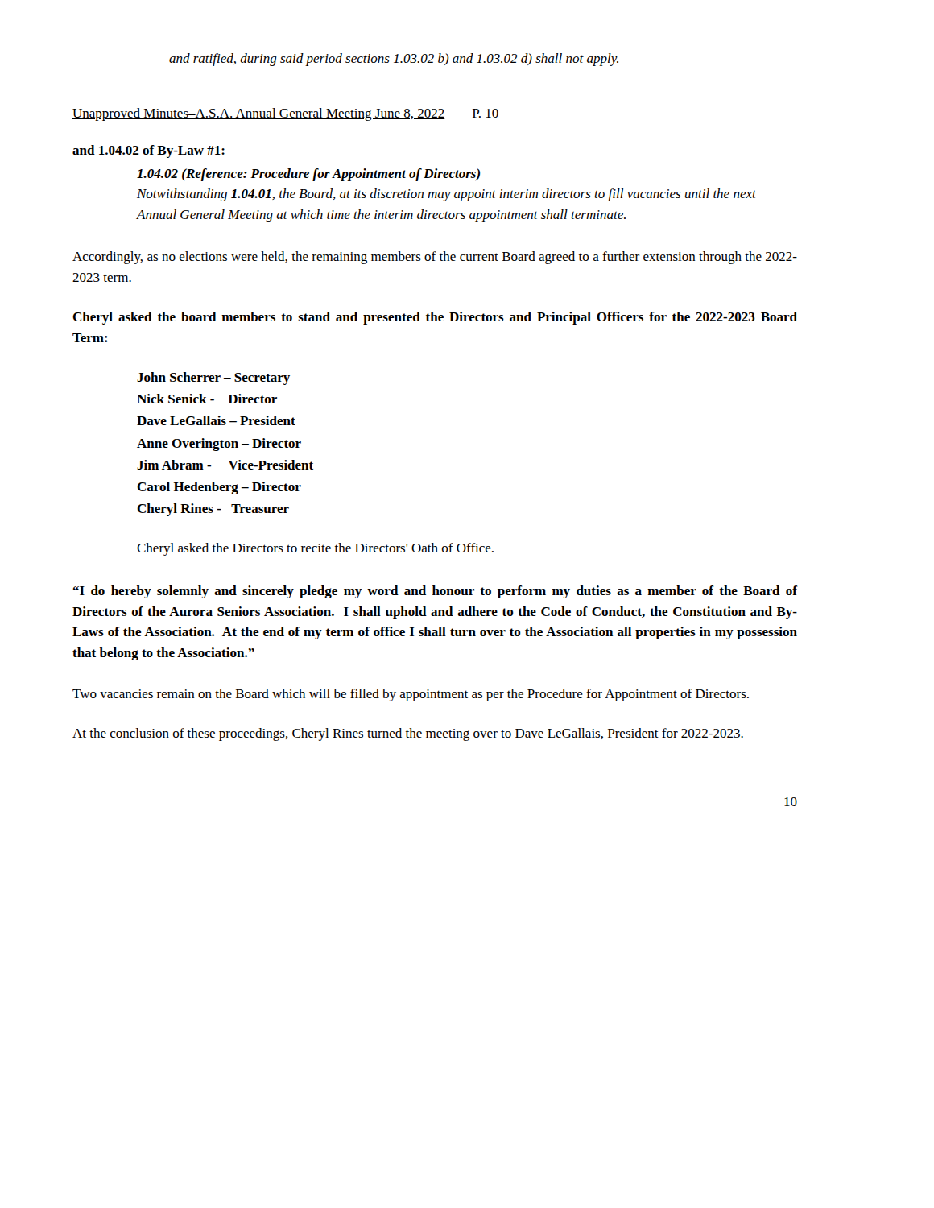and ratified, during said period sections 1.03.02 b) and 1.03.02 d) shall not apply.
Unapproved Minutes–A.S.A. Annual General Meeting June 8, 2022P. 10
and 1.04.02 of By-Law #1:
1.04.02 (Reference: Procedure for Appointment of Directors)
Notwithstanding 1.04.01, the Board, at its discretion may appoint interim directors to fill vacancies until the next Annual General Meeting at which time the interim directors appointment shall terminate.
Accordingly, as no elections were held, the remaining members of the current Board agreed to a further extension through the 2022-2023 term.
Cheryl asked the board members to stand and presented the Directors and Principal Officers for the 2022-2023 Board Term:
John Scherrer – Secretary
Nick Senick - Director
Dave LeGallais – President
Anne Overington – Director
Jim Abram - Vice-President
Carol Hedenberg – Director
Cheryl Rines - Treasurer
Cheryl asked the Directors to recite the Directors' Oath of Office.
“I do hereby solemnly and sincerely pledge my word and honour to perform my duties as a member of the Board of Directors of the Aurora Seniors Association. I shall uphold and adhere to the Code of Conduct, the Constitution and By-Laws of the Association. At the end of my term of office I shall turn over to the Association all properties in my possession that belong to the Association.”
Two vacancies remain on the Board which will be filled by appointment as per the Procedure for Appointment of Directors.
At the conclusion of these proceedings, Cheryl Rines turned the meeting over to Dave LeGallais, President for 2022-2023.
10